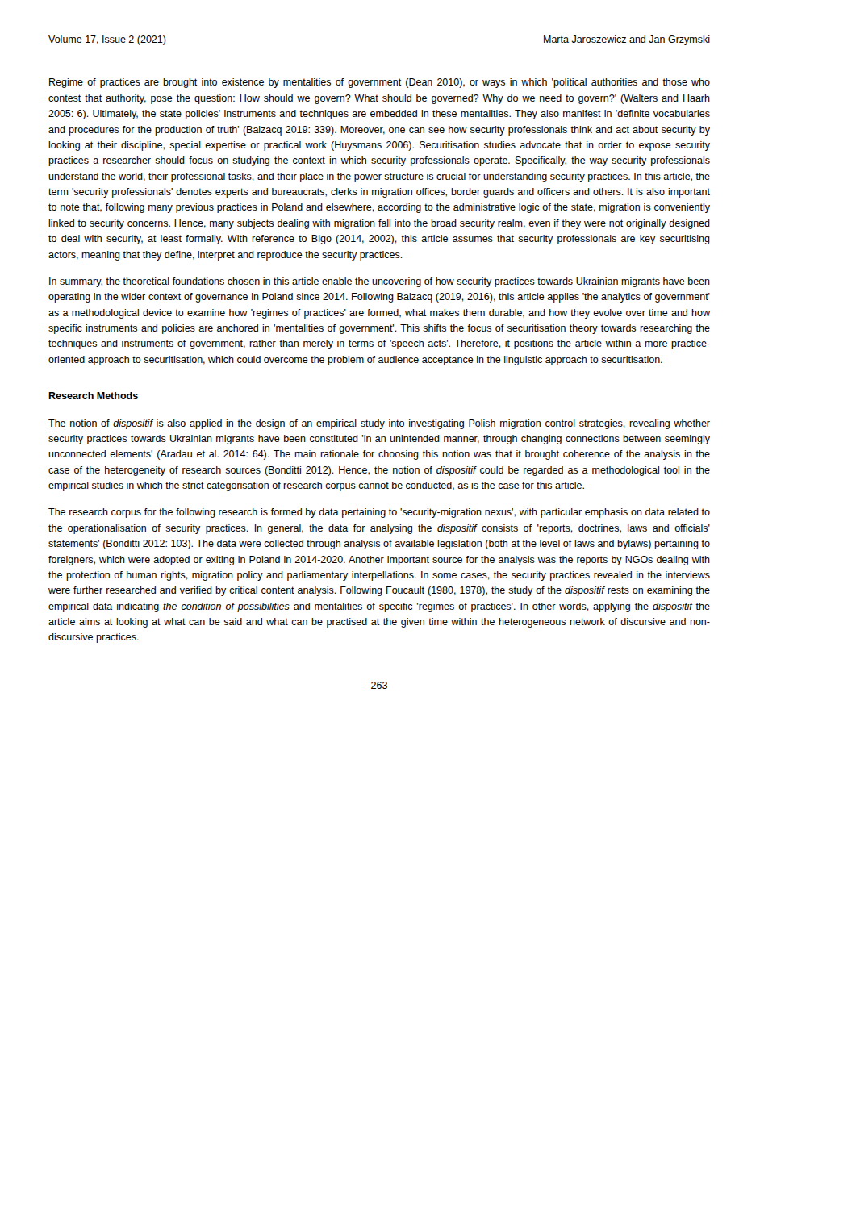Volume 17, Issue 2 (2021)
Marta Jaroszewicz and Jan Grzymski
Regime of practices are brought into existence by mentalities of government (Dean 2010), or ways in which 'political authorities and those who contest that authority, pose the question: How should we govern? What should be governed? Why do we need to govern?' (Walters and Haarh 2005: 6). Ultimately, the state policies' instruments and techniques are embedded in these mentalities. They also manifest in 'definite vocabularies and procedures for the production of truth' (Balzacq 2019: 339). Moreover, one can see how security professionals think and act about security by looking at their discipline, special expertise or practical work (Huysmans 2006). Securitisation studies advocate that in order to expose security practices a researcher should focus on studying the context in which security professionals operate. Specifically, the way security professionals understand the world, their professional tasks, and their place in the power structure is crucial for understanding security practices. In this article, the term 'security professionals' denotes experts and bureaucrats, clerks in migration offices, border guards and officers and others. It is also important to note that, following many previous practices in Poland and elsewhere, according to the administrative logic of the state, migration is conveniently linked to security concerns. Hence, many subjects dealing with migration fall into the broad security realm, even if they were not originally designed to deal with security, at least formally. With reference to Bigo (2014, 2002), this article assumes that security professionals are key securitising actors, meaning that they define, interpret and reproduce the security practices.
In summary, the theoretical foundations chosen in this article enable the uncovering of how security practices towards Ukrainian migrants have been operating in the wider context of governance in Poland since 2014. Following Balzacq (2019, 2016), this article applies 'the analytics of government' as a methodological device to examine how 'regimes of practices' are formed, what makes them durable, and how they evolve over time and how specific instruments and policies are anchored in 'mentalities of government'. This shifts the focus of securitisation theory towards researching the techniques and instruments of government, rather than merely in terms of 'speech acts'. Therefore, it positions the article within a more practice-oriented approach to securitisation, which could overcome the problem of audience acceptance in the linguistic approach to securitisation.
Research Methods
The notion of dispositif is also applied in the design of an empirical study into investigating Polish migration control strategies, revealing whether security practices towards Ukrainian migrants have been constituted 'in an unintended manner, through changing connections between seemingly unconnected elements' (Aradau et al. 2014: 64). The main rationale for choosing this notion was that it brought coherence of the analysis in the case of the heterogeneity of research sources (Bonditti 2012). Hence, the notion of dispositif could be regarded as a methodological tool in the empirical studies in which the strict categorisation of research corpus cannot be conducted, as is the case for this article.
The research corpus for the following research is formed by data pertaining to 'security-migration nexus', with particular emphasis on data related to the operationalisation of security practices. In general, the data for analysing the dispositif consists of 'reports, doctrines, laws and officials' statements' (Bonditti 2012: 103). The data were collected through analysis of available legislation (both at the level of laws and bylaws) pertaining to foreigners, which were adopted or exiting in Poland in 2014-2020. Another important source for the analysis was the reports by NGOs dealing with the protection of human rights, migration policy and parliamentary interpellations. In some cases, the security practices revealed in the interviews were further researched and verified by critical content analysis. Following Foucault (1980, 1978), the study of the dispositif rests on examining the empirical data indicating the condition of possibilities and mentalities of specific 'regimes of practices'. In other words, applying the dispositif the article aims at looking at what can be said and what can be practised at the given time within the heterogeneous network of discursive and non-discursive practices.
263